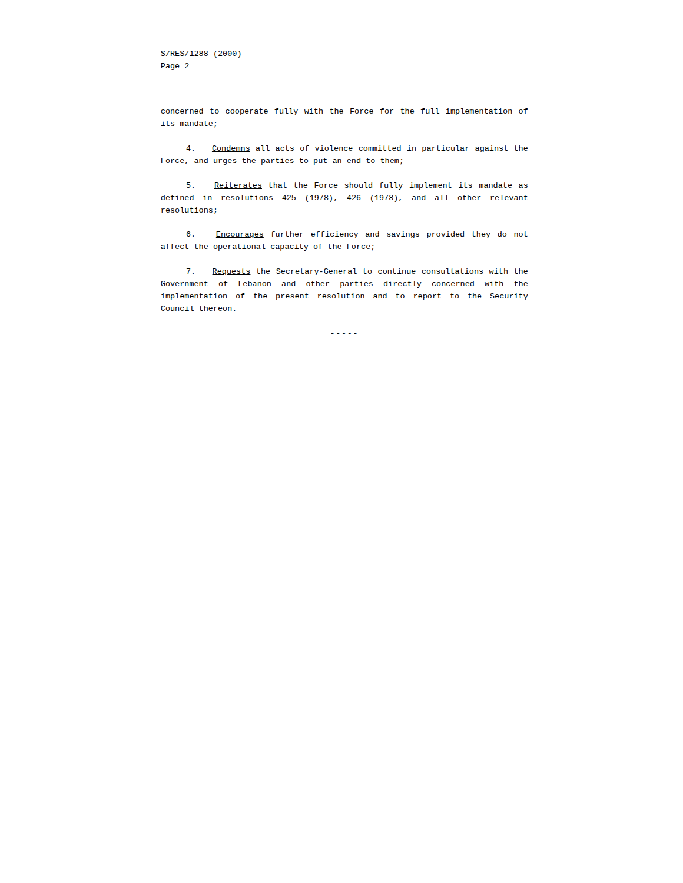S/RES/1288 (2000) Page 2
concerned to cooperate fully with the Force for the full implementation of its mandate;
4. Condemns all acts of violence committed in particular against the Force, and urges the parties to put an end to them;
5. Reiterates that the Force should fully implement its mandate as defined in resolutions 425 (1978), 426 (1978), and all other relevant resolutions;
6. Encourages further efficiency and savings provided they do not affect the operational capacity of the Force;
7. Requests the Secretary-General to continue consultations with the Government of Lebanon and other parties directly concerned with the implementation of the present resolution and to report to the Security Council thereon.
-----